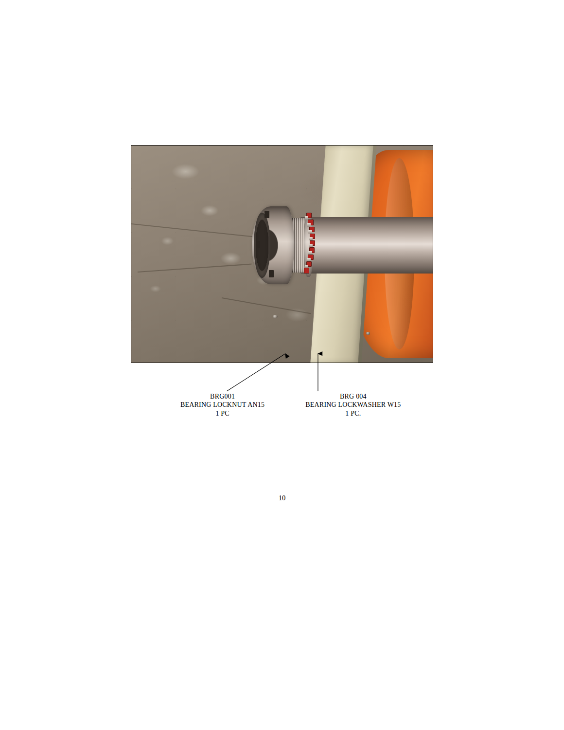BRG001
BEARING LOCKNUT AN15
1 PC
BRG 004
BEARING LOCKWASHER W15
1 PC.
10